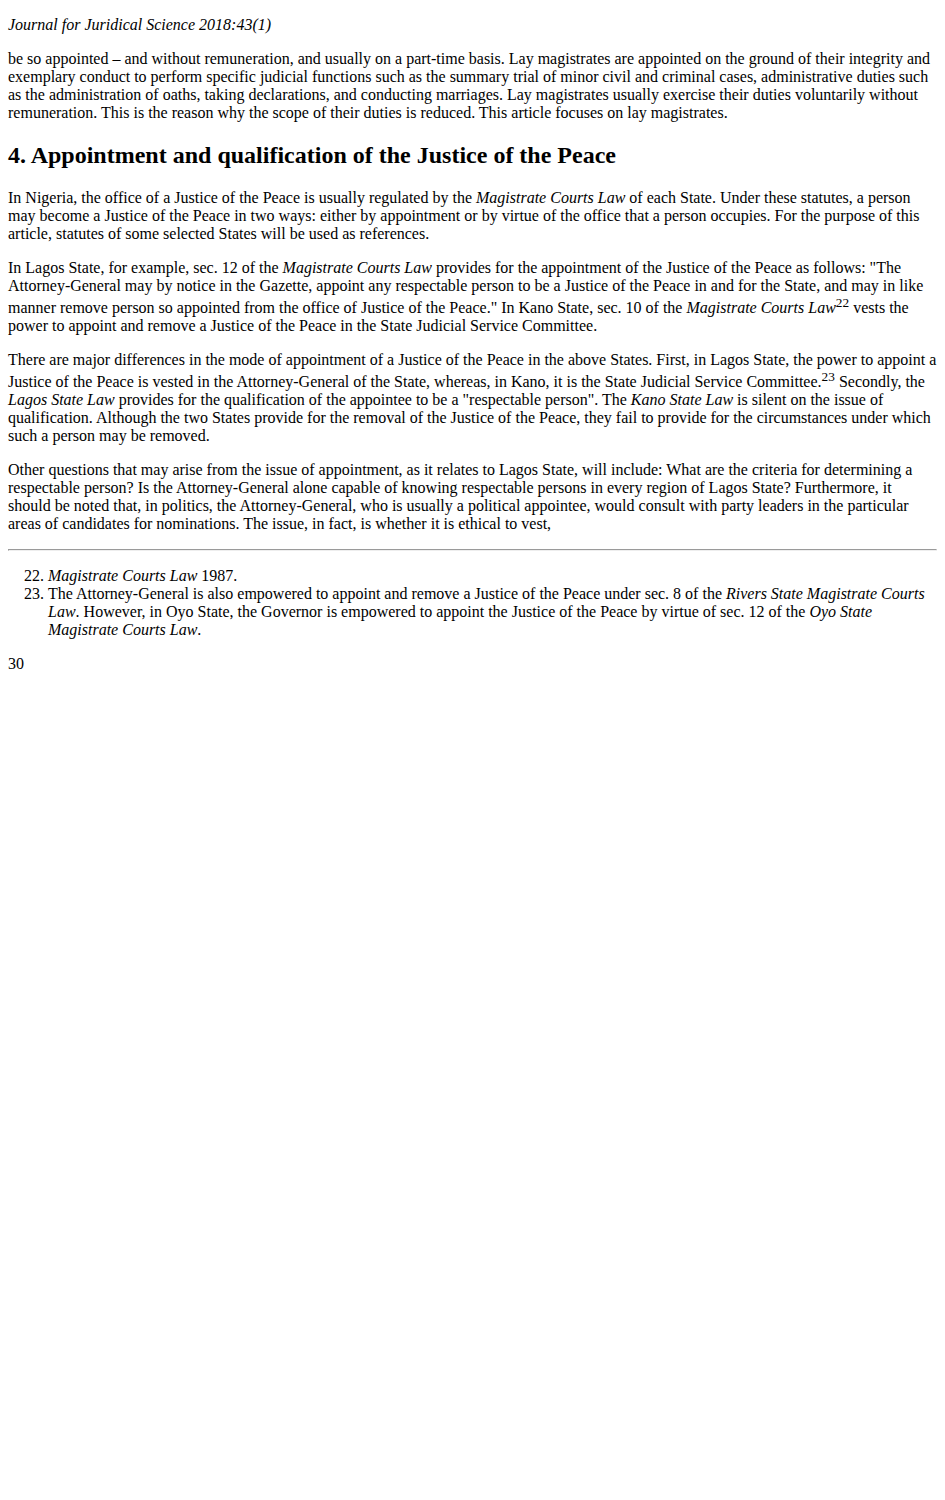Journal for Juridical Science 2018:43(1)
be so appointed – and without remuneration, and usually on a part-time basis. Lay magistrates are appointed on the ground of their integrity and exemplary conduct to perform specific judicial functions such as the summary trial of minor civil and criminal cases, administrative duties such as the administration of oaths, taking declarations, and conducting marriages. Lay magistrates usually exercise their duties voluntarily without remuneration. This is the reason why the scope of their duties is reduced. This article focuses on lay magistrates.
4. Appointment and qualification of the Justice of the Peace
In Nigeria, the office of a Justice of the Peace is usually regulated by the Magistrate Courts Law of each State. Under these statutes, a person may become a Justice of the Peace in two ways: either by appointment or by virtue of the office that a person occupies. For the purpose of this article, statutes of some selected States will be used as references.
In Lagos State, for example, sec. 12 of the Magistrate Courts Law provides for the appointment of the Justice of the Peace as follows: "The Attorney-General may by notice in the Gazette, appoint any respectable person to be a Justice of the Peace in and for the State, and may in like manner remove person so appointed from the office of Justice of the Peace." In Kano State, sec. 10 of the Magistrate Courts Law22 vests the power to appoint and remove a Justice of the Peace in the State Judicial Service Committee.
There are major differences in the mode of appointment of a Justice of the Peace in the above States. First, in Lagos State, the power to appoint a Justice of the Peace is vested in the Attorney-General of the State, whereas, in Kano, it is the State Judicial Service Committee.23 Secondly, the Lagos State Law provides for the qualification of the appointee to be a "respectable person". The Kano State Law is silent on the issue of qualification. Although the two States provide for the removal of the Justice of the Peace, they fail to provide for the circumstances under which such a person may be removed.
Other questions that may arise from the issue of appointment, as it relates to Lagos State, will include: What are the criteria for determining a respectable person? Is the Attorney-General alone capable of knowing respectable persons in every region of Lagos State? Furthermore, it should be noted that, in politics, the Attorney-General, who is usually a political appointee, would consult with party leaders in the particular areas of candidates for nominations. The issue, in fact, is whether it is ethical to vest,
Magistrate Courts Law 1987.
The Attorney-General is also empowered to appoint and remove a Justice of the Peace under sec. 8 of the Rivers State Magistrate Courts Law. However, in Oyo State, the Governor is empowered to appoint the Justice of the Peace by virtue of sec. 12 of the Oyo State Magistrate Courts Law.
30